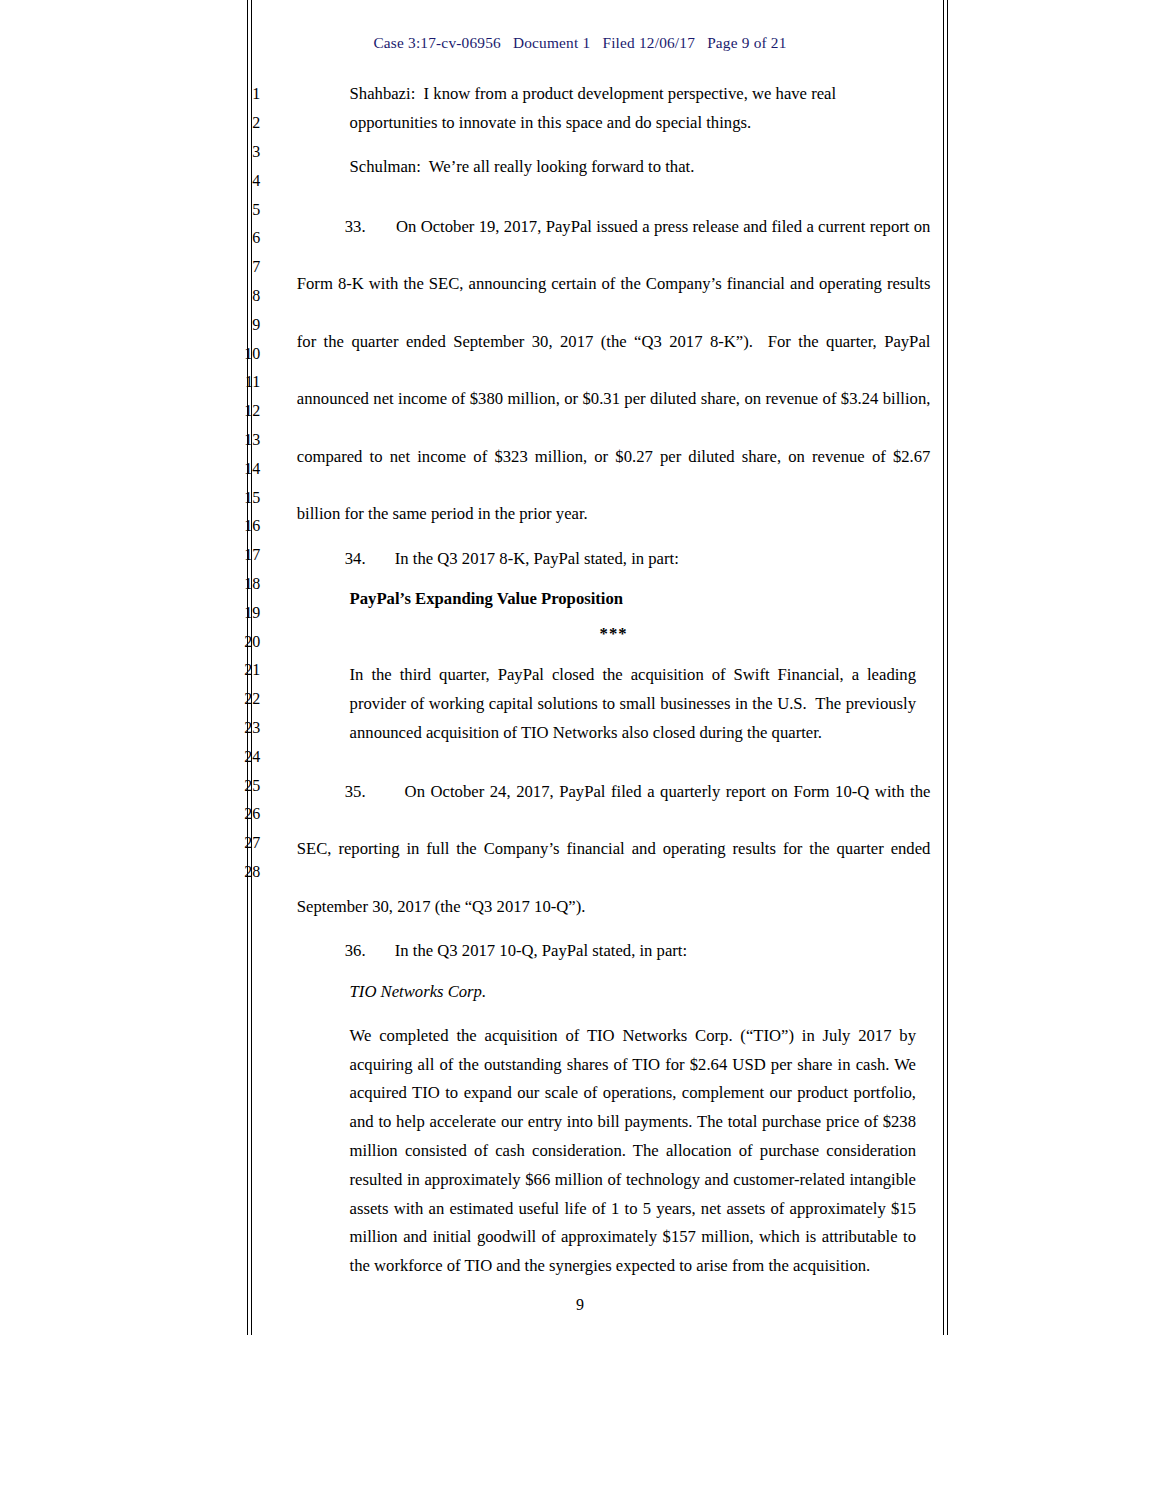Case 3:17-cv-06956 Document 1 Filed 12/06/17 Page 9 of 21
1
2
3
4
5
6
7
8
9
10
11
12
13
14
15
16
17
18
19
20
21
22
23
24
25
26
27
28
Shahbazi: I know from a product development perspective, we have real opportunities to innovate in this space and do special things.
Schulman: We’re all really looking forward to that.
33. On October 19, 2017, PayPal issued a press release and filed a current report on Form 8-K with the SEC, announcing certain of the Company’s financial and operating results for the quarter ended September 30, 2017 (the “Q3 2017 8-K”). For the quarter, PayPal announced net income of $380 million, or $0.31 per diluted share, on revenue of $3.24 billion, compared to net income of $323 million, or $0.27 per diluted share, on revenue of $2.67 billion for the same period in the prior year.
34. In the Q3 2017 8-K, PayPal stated, in part:
PayPal’s Expanding Value Proposition
***
In the third quarter, PayPal closed the acquisition of Swift Financial, a leading provider of working capital solutions to small businesses in the U.S. The previously announced acquisition of TIO Networks also closed during the quarter.
35. On October 24, 2017, PayPal filed a quarterly report on Form 10-Q with the SEC, reporting in full the Company’s financial and operating results for the quarter ended September 30, 2017 (the “Q3 2017 10-Q”).
36. In the Q3 2017 10-Q, PayPal stated, in part:
TIO Networks Corp.
We completed the acquisition of TIO Networks Corp. (“TIO”) in July 2017 by acquiring all of the outstanding shares of TIO for $2.64 USD per share in cash. We acquired TIO to expand our scale of operations, complement our product portfolio, and to help accelerate our entry into bill payments. The total purchase price of $238 million consisted of cash consideration. The allocation of purchase consideration resulted in approximately $66 million of technology and customer-related intangible assets with an estimated useful life of 1 to 5 years, net assets of approximately $15 million and initial goodwill of approximately $157 million, which is attributable to the workforce of TIO and the synergies expected to arise from the acquisition.
9